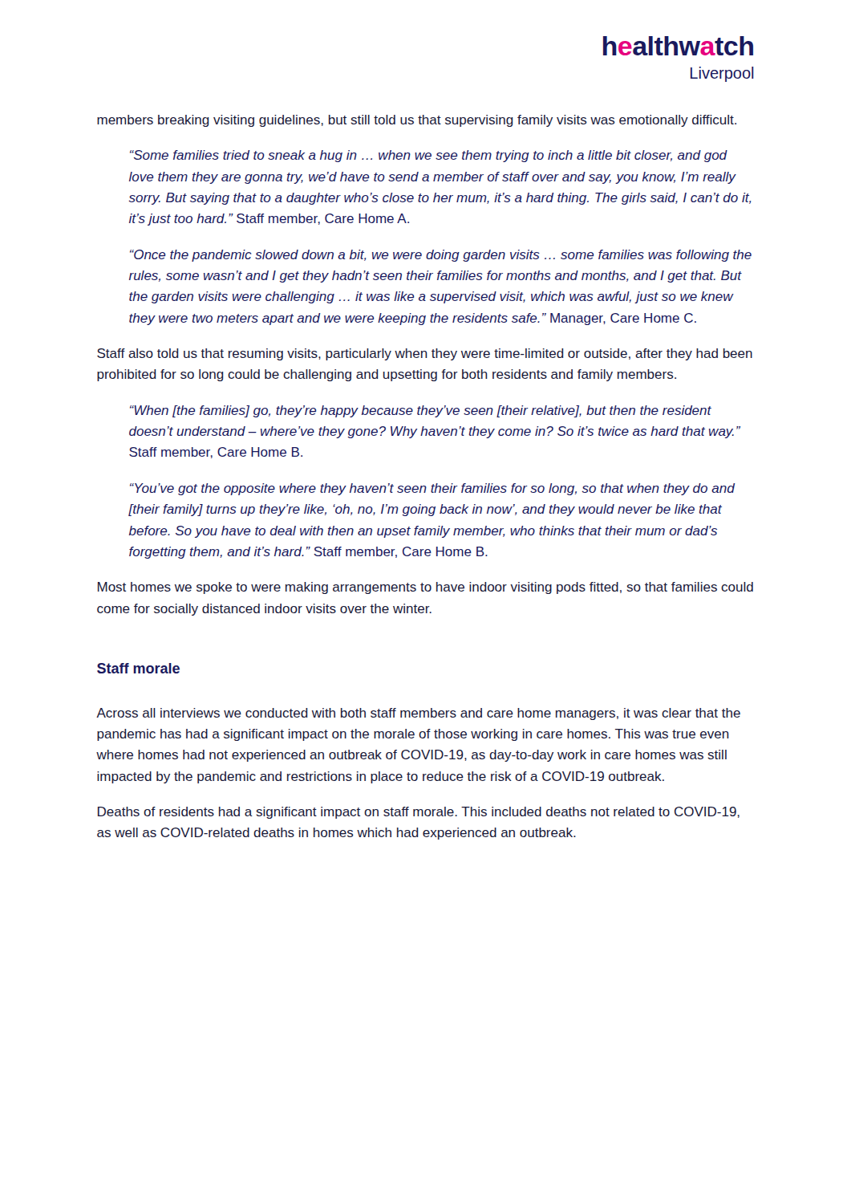healthwatch
Liverpool
members breaking visiting guidelines, but still told us that supervising family visits was emotionally difficult.
“Some families tried to sneak a hug in … when we see them trying to inch a little bit closer, and god love them they are gonna try, we’d have to send a member of staff over and say, you know, I’m really sorry. But saying that to a daughter who’s close to her mum, it’s a hard thing. The girls said, I can’t do it, it’s just too hard.” Staff member, Care Home A.
“Once the pandemic slowed down a bit, we were doing garden visits … some families was following the rules, some wasn’t and I get they hadn’t seen their families for months and months, and I get that. But the garden visits were challenging … it was like a supervised visit, which was awful, just so we knew they were two meters apart and we were keeping the residents safe.” Manager, Care Home C.
Staff also told us that resuming visits, particularly when they were time-limited or outside, after they had been prohibited for so long could be challenging and upsetting for both residents and family members.
“When [the families] go, they’re happy because they’ve seen [their relative], but then the resident doesn’t understand – where’ve they gone? Why haven’t they come in? So it’s twice as hard that way.” Staff member, Care Home B.
“You’ve got the opposite where they haven’t seen their families for so long, so that when they do and [their family] turns up they’re like, ‘oh, no, I’m going back in now’, and they would never be like that before. So you have to deal with then an upset family member, who thinks that their mum or dad’s forgetting them, and it’s hard.” Staff member, Care Home B.
Most homes we spoke to were making arrangements to have indoor visiting pods fitted, so that families could come for socially distanced indoor visits over the winter.
Staff morale
Across all interviews we conducted with both staff members and care home managers, it was clear that the pandemic has had a significant impact on the morale of those working in care homes. This was true even where homes had not experienced an outbreak of COVID-19, as day-to-day work in care homes was still impacted by the pandemic and restrictions in place to reduce the risk of a COVID-19 outbreak.
Deaths of residents had a significant impact on staff morale. This included deaths not related to COVID-19, as well as COVID-related deaths in homes which had experienced an outbreak.